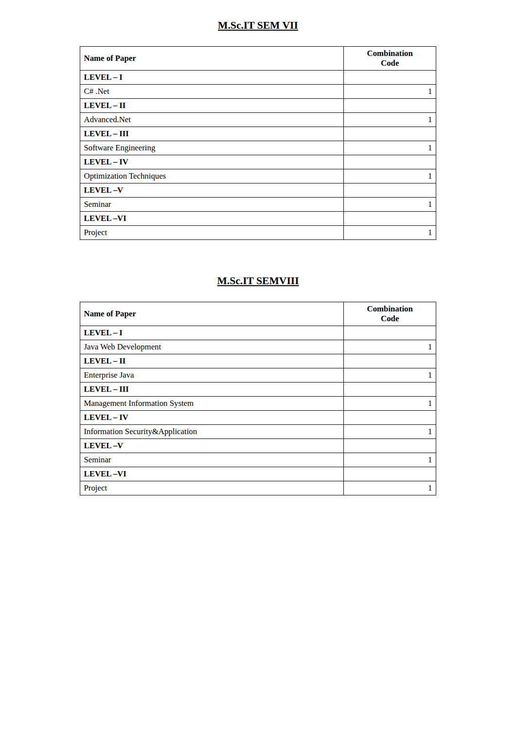M.Sc.IT SEM VII
| Name of Paper | Combination Code |
| --- | --- |
| LEVEL – I | |
| C# .Net | 1 |
| LEVEL – II | |
| Advanced.Net | 1 |
| LEVEL – III | |
| Software Engineering | 1 |
| LEVEL – IV | |
| Optimization Techniques | 1 |
| LEVEL –V | |
| Seminar | 1 |
| LEVEL –VI | |
| Project | 1 |
M.Sc.IT SEMVIII
| Name of Paper | Combination Code |
| --- | --- |
| LEVEL – I | |
| Java Web Development | 1 |
| LEVEL – II | |
| Enterprise Java | 1 |
| LEVEL – III | |
| Management Information System | 1 |
| LEVEL – IV | |
| Information Security&Application | 1 |
| LEVEL –V | |
| Seminar | 1 |
| LEVEL –VI | |
| Project | 1 |